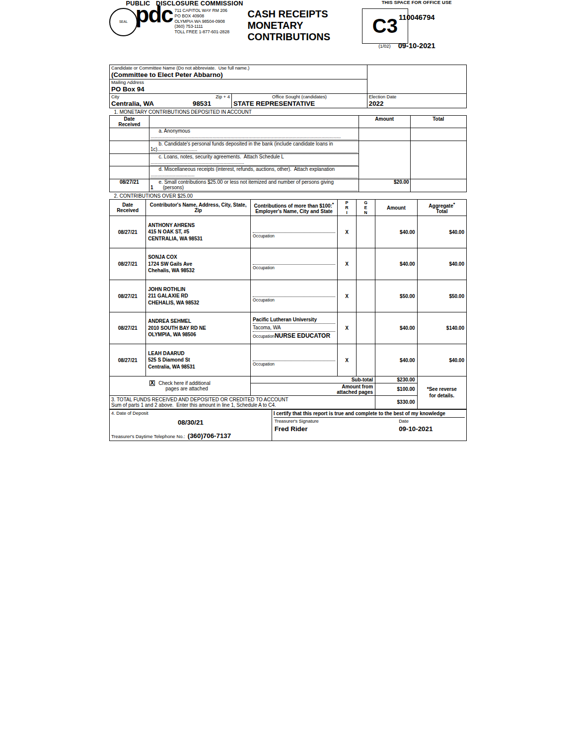PUBLIC DISCLOSURE COMMISSION
SEAL
pdc
711 CAPITOL WAY RM 206
PO BOX 40908
OLYMPIA WA 98504-0908
(360) 753-1111
TOLL FREE 1-877-601-2828
CASH RECEIPTS
MONETARY
CONTRIBUTIONS
C3
(1/02)
THIS SPACE FOR OFFICE USE
110046794
09-10-2021
| Candidate or Committee Name (Do not abbreviate. Use full name.) (Committee to Elect Peter Abbarno) | |
| Mailing Address PO Box 94 |
| / City Centralia, WA / Zip + 4 98531 / | Office Sought (candidates) STATE REPRESENTATIVE | Election Date 2022 |
1. MONETARY CONTRIBUTIONS DEPOSITED IN ACCOUNT
| Date Received | | Amount | Total |
| --- | --- | --- | --- |
| | a. Anonymous .......................................................................................................................................... | | |
| | b. Candidate's personal funds deposited in the bank (include candidate loans in 1c)............................. | | |
| | c. Loans, notes, security agreements. Attach Schedule L .................................................................... | |
| | d. Miscellaneous receipts (interest, refunds, auctions, other). Attach explanation ................................ | |
| 08/27/21 | e. Small contributions $25.00 or less not itemized and number of persons giving 1 (persons) | $20.00 | |
2. CONTRIBUTIONS OVER $25.00
| Date Received | Contributor's Name, Address, City, State, Zip | Contributions of more than $100: * Employer's Name, City and State | P R I | G E N | Amount | Aggregate * Total |
| --- | --- | --- | --- | --- | --- | --- |
| 08/27/21 | ANTHONY AHRENS 415 N OAK ST, #5 CENTRALIA, WA 98531 | Occupation | X | | $40.00 | $40.00 |
| 08/27/21 | SONJA COX 1724 SW Gails Ave Chehalis, WA 98532 | Occupation | X | | $40.00 | $40.00 |
| 08/27/21 | JOHN ROTHLIN 211 GALAXIE RD CHEHALIS, WA 98532 | Occupation | X | | $50.00 | $50.00 |
| 08/27/21 | ANDREA SEHMEL 2010 SOUTH BAY RD NE OLYMPIA, WA 98506 | Pacific Lutheran University Tacoma, WA Occupation NURSE EDUCATOR | X | | $40.00 | $140.00 |
| 08/27/21 | LEAH DAARUD 525 S Diamond St Centralia, WA 98531 | Occupation | X | | $40.00 | $40.00 |
| Check here if additional pages are attached | Sub-total | $230.00 | *See reverse for details. |
| Amount from attached pages | $100.00 |
| 3. TOTAL FUNDS RECEIVED AND DEPOSITED OR CREDITED TO ACCOUNT Sum of parts 1 and 2 above. Enter this amount in line 1, Schedule A to C4. | $330.00 |
| 4. Date of Deposit 08/30/21 Treasurer's Daytime Telephone No.: (360)706-7137 | I certify that this report is true and complete to the best of my knowledge / Treasurer's Signature / Date / / Fred Rider / 09-10-2021 / |